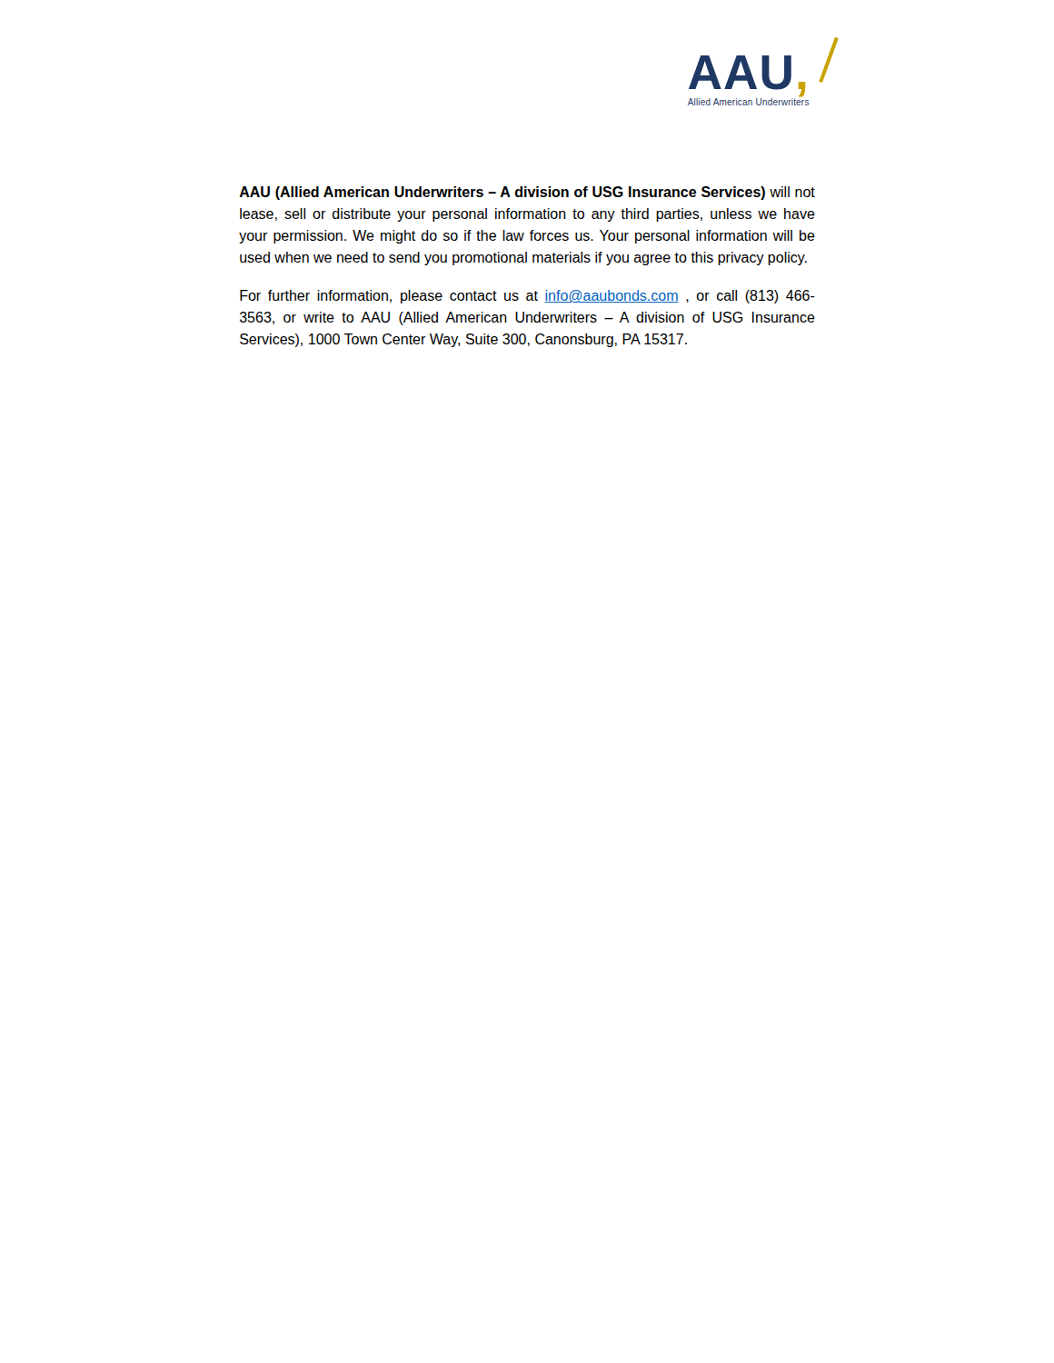AAU,
Allied American Underwriters
AAU (Allied American Underwriters – A division of USG Insurance Services) will not lease, sell or distribute your personal information to any third parties, unless we have your permission. We might do so if the law forces us. Your personal information will be used when we need to send you promotional materials if you agree to this privacy policy.
For further information, please contact us at info@aaubonds.com , or call (813) 466-3563, or write to AAU (Allied American Underwriters – A division of USG Insurance Services), 1000 Town Center Way, Suite 300, Canonsburg, PA 15317.